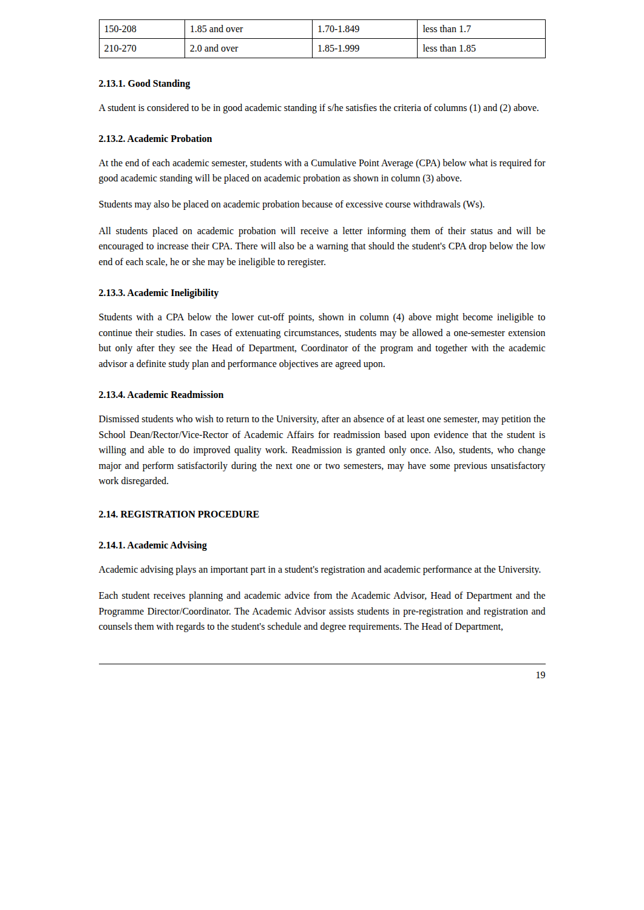| 150-208 | 1.85 and over | 1.70-1.849 | less than 1.7 |
| 210-270 | 2.0 and over | 1.85-1.999 | less than 1.85 |
2.13.1. Good Standing
A student is considered to be in good academic standing if s/he satisfies the criteria of columns (1) and (2) above.
2.13.2. Academic Probation
At the end of each academic semester, students with a Cumulative Point Average (CPA) below what is required for good academic standing will be placed on academic probation as shown in column (3) above.
Students may also be placed on academic probation because of excessive course withdrawals (Ws).
All students placed on academic probation will receive a letter informing them of their status and will be encouraged to increase their CPA. There will also be a warning that should the student's CPA drop below the low end of each scale, he or she may be ineligible to reregister.
2.13.3. Academic Ineligibility
Students with a CPA below the lower cut-off points, shown in column (4) above might become ineligible to continue their studies. In cases of extenuating circumstances, students may be allowed a one-semester extension but only after they see the Head of Department, Coordinator of the program and together with the academic advisor a definite study plan and performance objectives are agreed upon.
2.13.4. Academic Readmission
Dismissed students who wish to return to the University, after an absence of at least one semester, may petition the School Dean/Rector/Vice-Rector of Academic Affairs for readmission based upon evidence that the student is willing and able to do improved quality work. Readmission is granted only once. Also, students, who change major and perform satisfactorily during the next one or two semesters, may have some previous unsatisfactory work disregarded.
2.14. REGISTRATION PROCEDURE
2.14.1. Academic Advising
Academic advising plays an important part in a student's registration and academic performance at the University.
Each student receives planning and academic advice from the Academic Advisor, Head of Department and the Programme Director/Coordinator. The Academic Advisor assists students in pre-registration and registration and counsels them with regards to the student's schedule and degree requirements. The Head of Department,
19